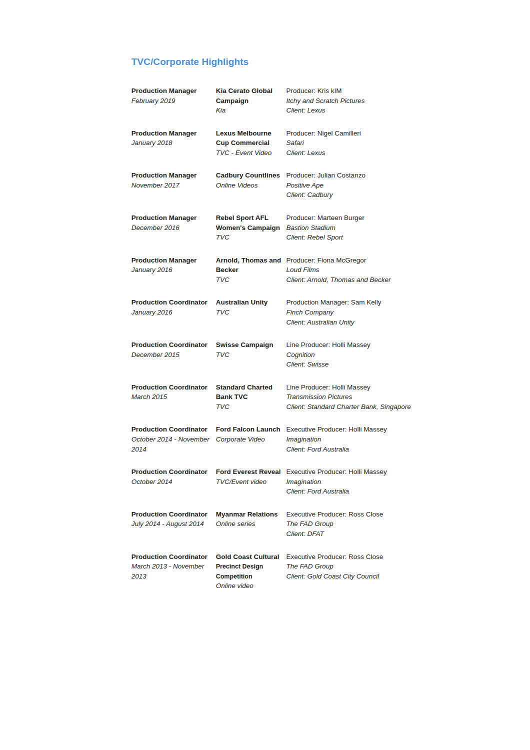TVC/Corporate Highlights
| Production Manager February 2019 | Kia Cerato Global Campaign Kia | Producer: Kris kIM Itchy and Scratch Pictures Client: Lexus |
| Production Manager January 2018 | Lexus Melbourne Cup Commercial TVC - Event Video | Producer: Nigel Camilleri Safari Client: Lexus |
| Production Manager November 2017 | Cadbury Countlines Online Videos | Producer: Julian Costanzo Positive Ape Client: Cadbury |
| Production Manager December 2016 | Rebel Sport AFL Women's Campaign TVC | Producer: Marteen Burger Bastion Stadium Client: Rebel Sport |
| Production Manager January 2016 | Arnold, Thomas and Becker TVC | Producer: Fiona McGregor Loud Films Client: Arnold, Thomas and Becker |
| Production Coordinator January 2016 | Australian Unity TVC | Production Manager: Sam Kelly Finch Company Client: Australian Unity |
| Production Coordinator December 2015 | Swisse Campaign TVC | Line Producer: Holli Massey Cognition Client: Swisse |
| Production Coordinator March 2015 | Standard Charted Bank TVC TVC | Line Producer: Holli Massey Transmission Pictures Client: Standard Charter Bank, Singapore |
| Production Coordinator October 2014 - November 2014 | Ford Falcon Launch Corporate Video | Executive Producer: Holli Massey Imagination Client: Ford Australia |
| Production Coordinator October 2014 | Ford Everest Reveal TVC/Event video | Executive Producer: Holli Massey Imagination Client: Ford Australia |
| Production Coordinator July 2014 - August 2014 | Myanmar Relations Online series | Executive Producer: Ross Close The FAD Group Client: DFAT |
| Production Coordinator March 2013 - November 2013 | Gold Coast Cultural Precinct Design Competition Online video | Executive Producer: Ross Close The FAD Group Client: Gold Coast City Council |